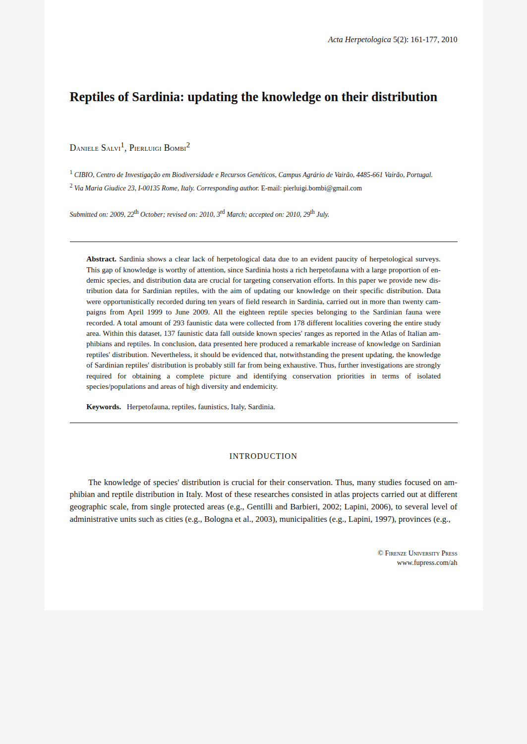Acta Herpetologica 5(2): 161-177, 2010
Reptiles of Sardinia: updating the knowledge on their distribution
Daniele Salvi1, Pierluigi Bombi2
1 CIBIO, Centro de Investigação em Biodiversidade e Recursos Genéticos, Campus Agrário de Vairão, 4485-661 Vairão, Portugal.
2 Via Maria Giudice 23, I-00135 Rome, Italy. Corresponding author. E-mail: pierluigi.bombi@gmail.com
Submitted on: 2009, 22th October; revised on: 2010, 3rd March; accepted on: 2010, 29th July.
Abstract. Sardinia shows a clear lack of herpetological data due to an evident paucity of herpetological surveys. This gap of knowledge is worthy of attention, since Sardinia hosts a rich herpetofauna with a large proportion of endemic species, and distribution data are crucial for targeting conservation efforts. In this paper we provide new distribution data for Sardinian reptiles, with the aim of updating our knowledge on their specific distribution. Data were opportunistically recorded during ten years of field research in Sardinia, carried out in more than twenty campaigns from April 1999 to June 2009. All the eighteen reptile species belonging to the Sardinian fauna were recorded. A total amount of 293 faunistic data were collected from 178 different localities covering the entire study area. Within this dataset, 137 faunistic data fall outside known species' ranges as reported in the Atlas of Italian amphibians and reptiles. In conclusion, data presented here produced a remarkable increase of knowledge on Sardinian reptiles' distribution. Nevertheless, it should be evidenced that, notwithstanding the present updating, the knowledge of Sardinian reptiles' distribution is probably still far from being exhaustive. Thus, further investigations are strongly required for obtaining a complete picture and identifying conservation priorities in terms of isolated species/populations and areas of high diversity and endemicity.
Keywords. Herpetofauna, reptiles, faunistics, Italy, Sardinia.
INTRODUCTION
The knowledge of species' distribution is crucial for their conservation. Thus, many studies focused on amphibian and reptile distribution in Italy. Most of these researches consisted in atlas projects carried out at different geographic scale, from single protected areas (e.g., Gentilli and Barbieri, 2002; Lapini, 2006), to several level of administrative units such as cities (e.g., Bologna et al., 2003), municipalities (e.g., Lapini, 1997), provinces (e.g.,
© Firenze University Press
www.fupress.com/ah